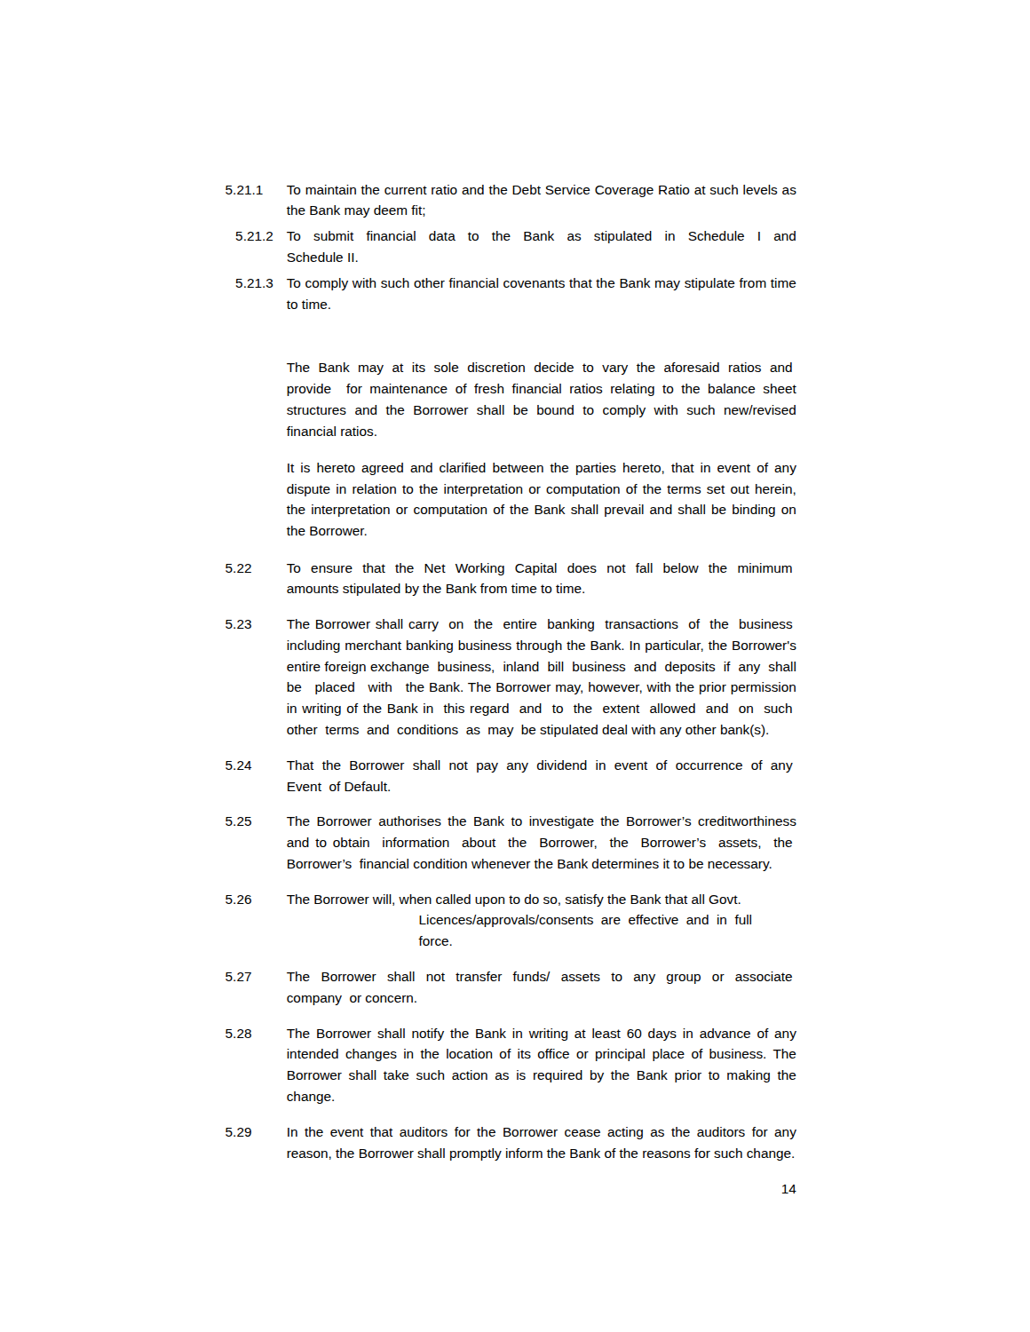5.21.1
To maintain the current ratio and the Debt Service Coverage Ratio at such levels as the Bank may deem fit;
5.21.2
To submit financial data to the Bank as stipulated in Schedule I and Schedule II.
5.21.3
To comply with such other financial covenants that the Bank may stipulate from time to time.
The Bank may at its sole discretion decide to vary the aforesaid ratios and provide for maintenance of fresh financial ratios relating to the balance sheet structures and the Borrower shall be bound to comply with such new/revised financial ratios.
It is hereto agreed and clarified between the parties hereto, that in event of any dispute in relation to the interpretation or computation of the terms set out herein, the interpretation or computation of the Bank shall prevail and shall be binding on the Borrower.
5.22
To ensure that the Net Working Capital does not fall below the minimum amounts stipulated by the Bank from time to time.
5.23
The Borrower shall carry on the entire banking transactions of the business including merchant banking business through the Bank. In particular, the Borrower's entire foreign exchange business, inland bill business and deposits if any shall be placed with the Bank. The Borrower may, however, with the prior permission in writing of the Bank in this regard and to the extent allowed and on such other terms and conditions as may be stipulated deal with any other bank(s).
5.24
That the Borrower shall not pay any dividend in event of occurrence of any Event of Default.
5.25
The Borrower authorises the Bank to investigate the Borrower’s creditworthiness and to obtain information about the Borrower, the Borrower’s assets, the Borrower’s financial condition whenever the Bank determines it to be necessary.
5.26
The Borrower will, when called upon to do so, satisfy the Bank that all Govt.
Licences/approvals/consents are effective and in full
force.
5.27
The Borrower shall not transfer funds/ assets to any group or associate company or concern.
5.28
The Borrower shall notify the Bank in writing at least 60 days in advance of any intended changes in the location of its office or principal place of business. The Borrower shall take such action as is required by the Bank prior to making the change.
5.29
In the event that auditors for the Borrower cease acting as the auditors for any reason, the Borrower shall promptly inform the Bank of the reasons for such change.
14